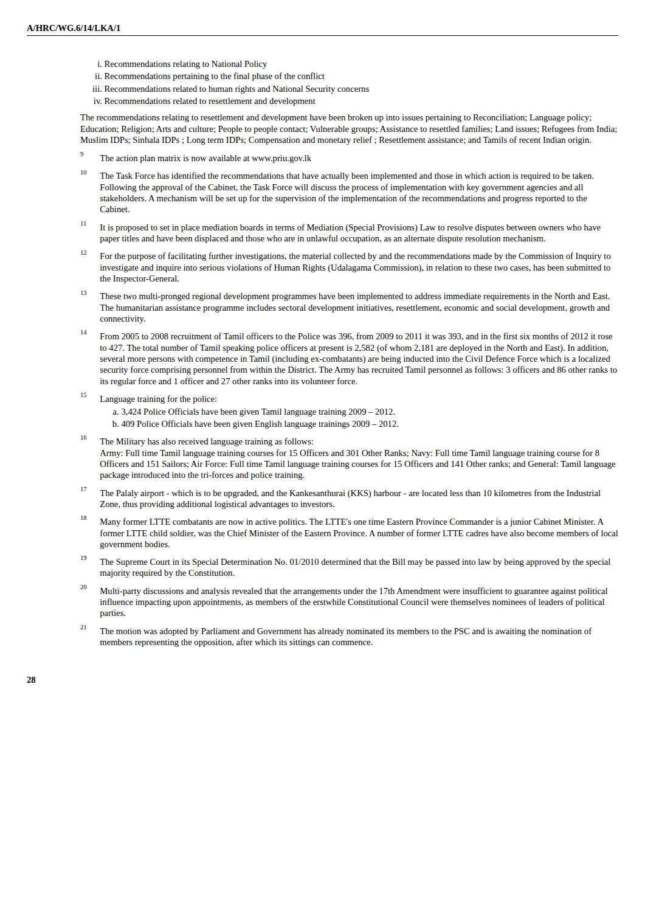A/HRC/WG.6/14/LKA/1
Recommendations relating to National Policy
Recommendations pertaining to the final phase of the conflict
Recommendations related to human rights and National Security concerns
Recommendations related to resettlement and development
The recommendations relating to resettlement and development have been broken up into issues pertaining to Reconciliation; Language policy; Education; Religion; Arts and culture; People to people contact; Vulnerable groups; Assistance to resettled families; Land issues; Refugees from India; Muslim IDPs; Sinhala IDPs ; Long term IDPs; Compensation and monetary relief ; Resettlement assistance; and Tamils of recent Indian origin.
The action plan matrix is now available at www.priu.gov.lk
The Task Force has identified the recommendations that have actually been implemented and those in which action is required to be taken. Following the approval of the Cabinet, the Task Force will discuss the process of implementation with key government agencies and all stakeholders. A mechanism will be set up for the supervision of the implementation of the recommendations and progress reported to the Cabinet.
It is proposed to set in place mediation boards in terms of Mediation (Special Provisions) Law to resolve disputes between owners who have paper titles and have been displaced and those who are in unlawful occupation, as an alternate dispute resolution mechanism.
For the purpose of facilitating further investigations, the material collected by and the recommendations made by the Commission of Inquiry to investigate and inquire into serious violations of Human Rights (Udalagama Commission), in relation to these two cases, has been submitted to the Inspector-General.
These two multi-pronged regional development programmes have been implemented to address immediate requirements in the North and East. The humanitarian assistance programme includes sectoral development initiatives, resettlement, economic and social development, growth and connectivity.
From 2005 to 2008 recruitment of Tamil officers to the Police was 396, from 2009 to 2011 it was 393, and in the first six months of 2012 it rose to 427. The total number of Tamil speaking police officers at present is 2,582 (of whom 2,181 are deployed in the North and East). In addition, several more persons with competence in Tamil (including ex-combatants) are being inducted into the Civil Defence Force which is a localized security force comprising personnel from within the District. The Army has recruited Tamil personnel as follows: 3 officers and 86 other ranks to its regular force and 1 officer and 27 other ranks into its volunteer force.
Language training for the police:
3,424 Police Officials have been given Tamil language training 2009 – 2012.
409 Police Officials have been given English language trainings 2009 – 2012.
The Military has also received language training as follows:
Army: Full time Tamil language training courses for 15 Officers and 301 Other Ranks; Navy: Full time Tamil language training course for 8 Officers and 151 Sailors; Air Force: Full time Tamil language training courses for 15 Officers and 141 Other ranks; and General: Tamil language package introduced into the tri-forces and police training.
The Palaly airport - which is to be upgraded, and the Kankesanthurai (KKS) harbour - are located less than 10 kilometres from the Industrial Zone, thus providing additional logistical advantages to investors.
Many former LTTE combatants are now in active politics. The LTTE's one time Eastern Province Commander is a junior Cabinet Minister. A former LTTE child soldier, was the Chief Minister of the Eastern Province. A number of former LTTE cadres have also become members of local government bodies.
The Supreme Court in its Special Determination No. 01/2010 determined that the Bill may be passed into law by being approved by the special majority required by the Constitution.
Multi-party discussions and analysis revealed that the arrangements under the 17th Amendment were insufficient to guarantee against political influence impacting upon appointments, as members of the erstwhile Constitutional Council were themselves nominees of leaders of political parties.
The motion was adopted by Parliament and Government has already nominated its members to the PSC and is awaiting the nomination of members representing the opposition, after which its sittings can commence.
28